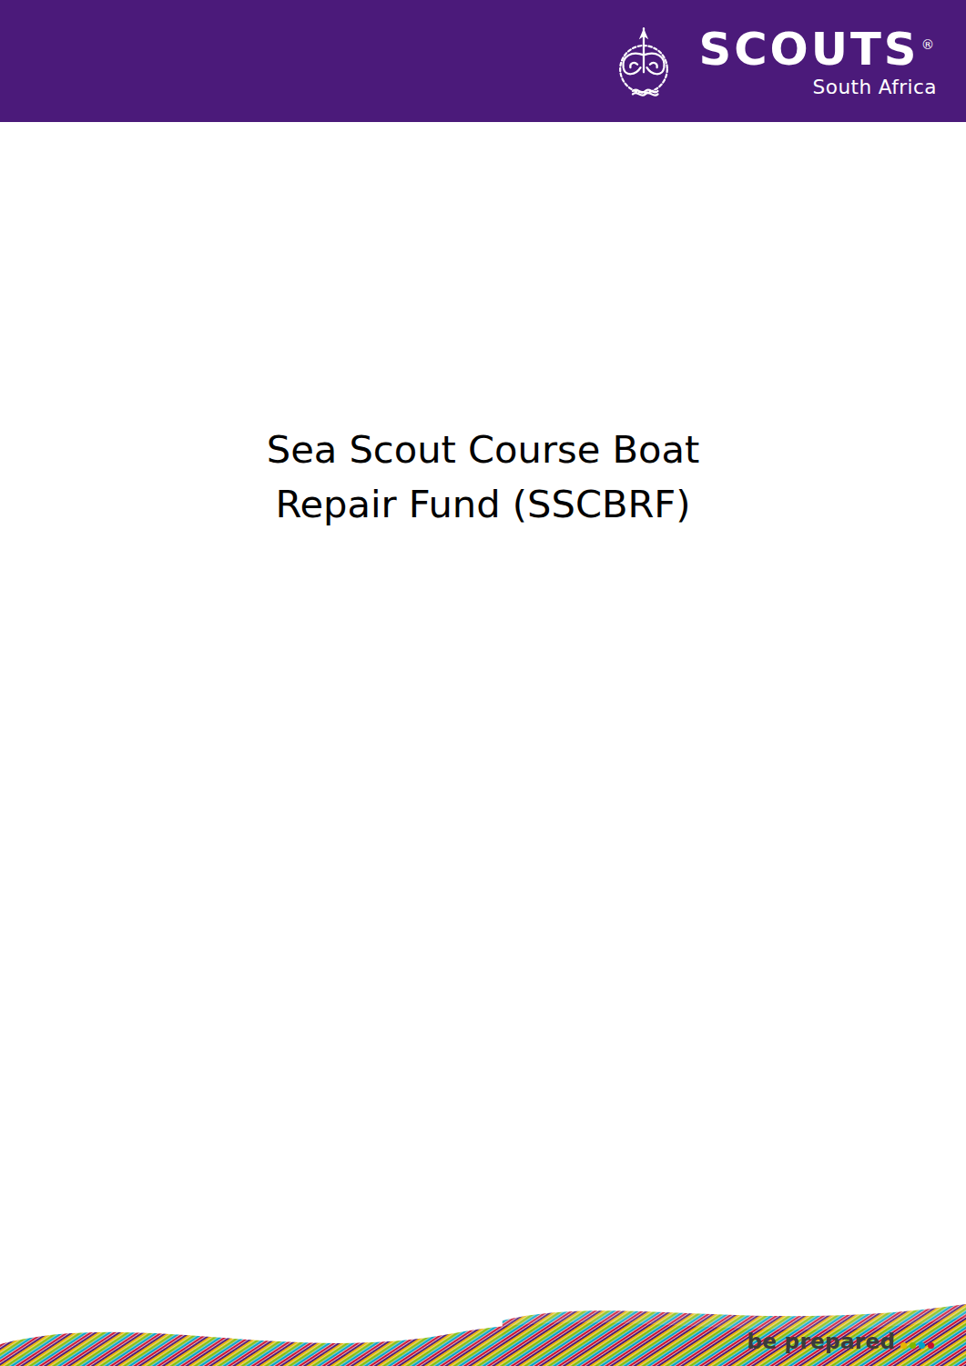SCOUTS® South Africa
Sea Scout Course Boat Repair Fund (SSCBRF)
be prepared